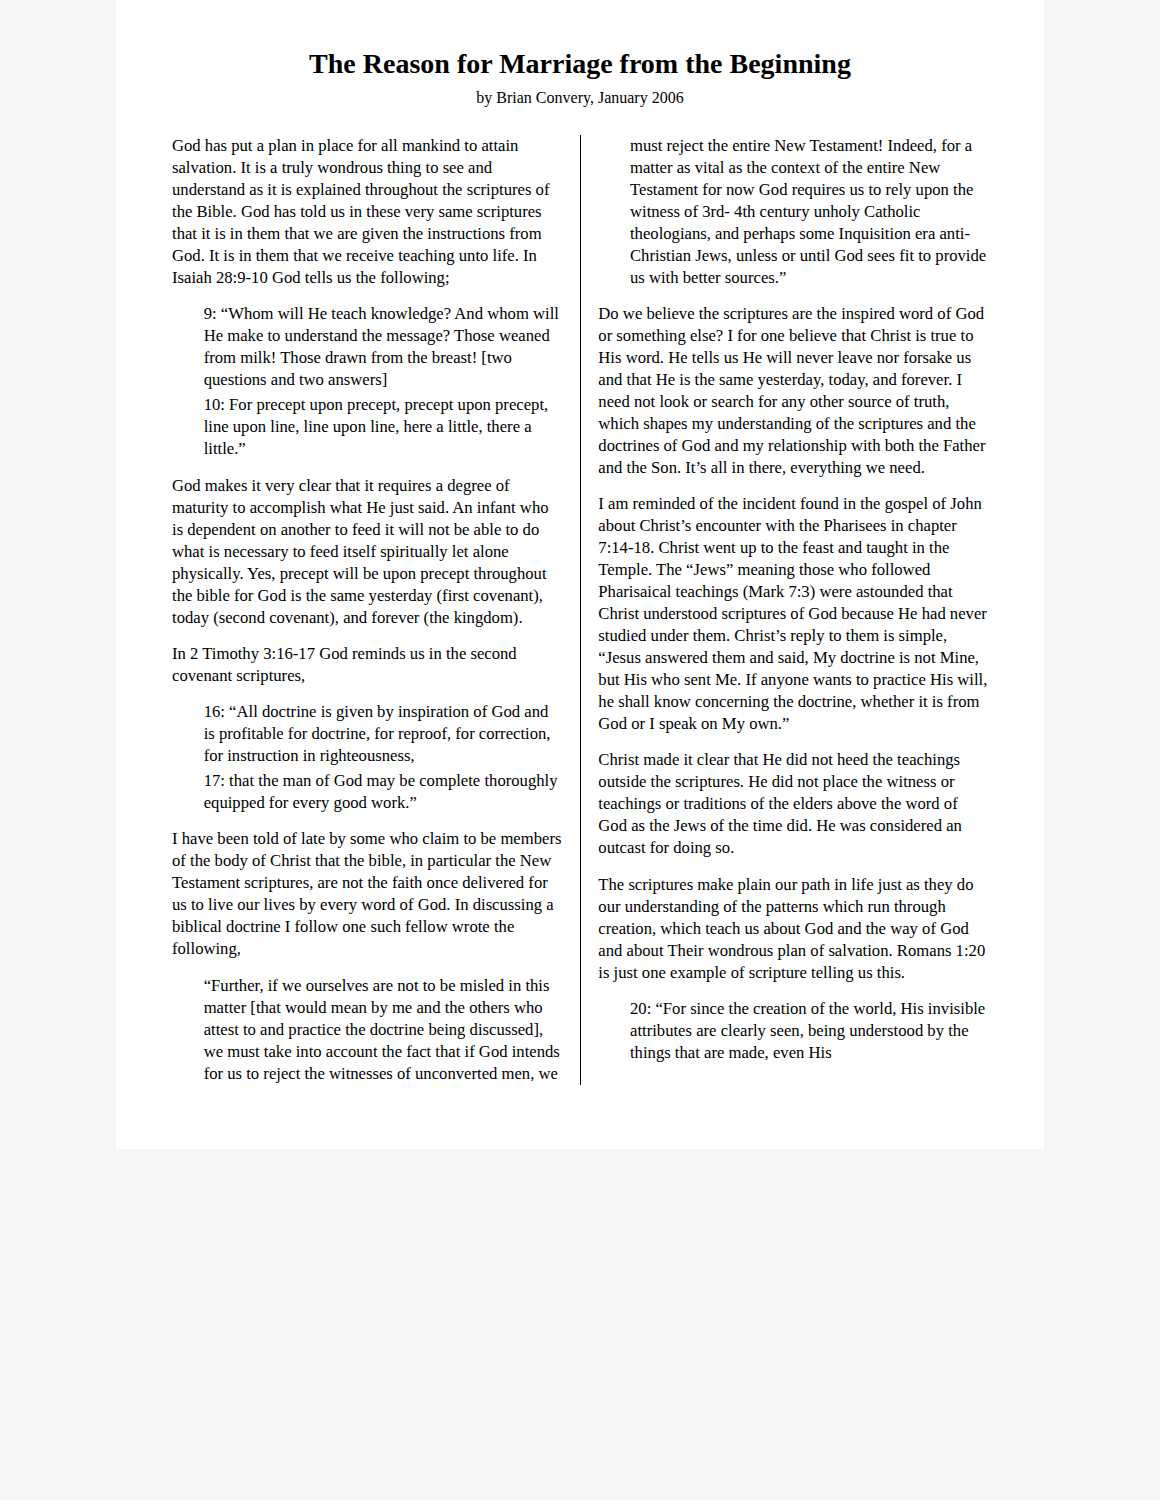The Reason for Marriage from the Beginning
by Brian Convery, January 2006
God has put a plan in place for all mankind to attain salvation. It is a truly wondrous thing to see and understand as it is explained throughout the scriptures of the Bible. God has told us in these very same scriptures that it is in them that we are given the instructions from God. It is in them that we receive teaching unto life. In Isaiah 28:9-10 God tells us the following;
9: “Whom will He teach knowledge? And whom will He make to understand the message? Those weaned from milk! Those drawn from the breast! [two questions and two answers]
10: For precept upon precept, precept upon precept, line upon line, line upon line, here a little, there a little.”
God makes it very clear that it requires a degree of maturity to accomplish what He just said. An infant who is dependent on another to feed it will not be able to do what is necessary to feed itself spiritually let alone physically. Yes, precept will be upon precept throughout the bible for God is the same yesterday (first covenant), today (second covenant), and forever (the kingdom).
In 2 Timothy 3:16-17 God reminds us in the second covenant scriptures,
16: “All doctrine is given by inspiration of God and is profitable for doctrine, for reproof, for correction, for instruction in righteousness,
17: that the man of God may be complete thoroughly equipped for every good work.”
I have been told of late by some who claim to be members of the body of Christ that the bible, in particular the New Testament scriptures, are not the faith once delivered for us to live our lives by every word of God. In discussing a biblical doctrine I follow one such fellow wrote the following,
“Further, if we ourselves are not to be misled in this matter [that would mean by me and the others who attest to and practice the doctrine being discussed], we must take into account the fact that if God intends for us to reject the witnesses of unconverted men, we must reject the entire New Testament! Indeed, for a matter as vital as the context of the entire New Testament for now God requires us to rely upon the witness of 3rd- 4th century unholy Catholic theologians, and perhaps some Inquisition era anti-Christian Jews, unless or until God sees fit to provide us with better sources.”
Do we believe the scriptures are the inspired word of God or something else? I for one believe that Christ is true to His word. He tells us He will never leave nor forsake us and that He is the same yesterday, today, and forever. I need not look or search for any other source of truth, which shapes my understanding of the scriptures and the doctrines of God and my relationship with both the Father and the Son. It’s all in there, everything we need.
I am reminded of the incident found in the gospel of John about Christ’s encounter with the Pharisees in chapter 7:14-18. Christ went up to the feast and taught in the Temple. The “Jews” meaning those who followed Pharisaical teachings (Mark 7:3) were astounded that Christ understood scriptures of God because He had never studied under them. Christ’s reply to them is simple, “Jesus answered them and said, My doctrine is not Mine, but His who sent Me. If anyone wants to practice His will, he shall know concerning the doctrine, whether it is from God or I speak on My own.”
Christ made it clear that He did not heed the teachings outside the scriptures. He did not place the witness or teachings or traditions of the elders above the word of God as the Jews of the time did. He was considered an outcast for doing so.
The scriptures make plain our path in life just as they do our understanding of the patterns which run through creation, which teach us about God and the way of God and about Their wondrous plan of salvation. Romans 1:20 is just one example of scripture telling us this.
20: “For since the creation of the world, His invisible attributes are clearly seen, being understood by the things that are made, even His